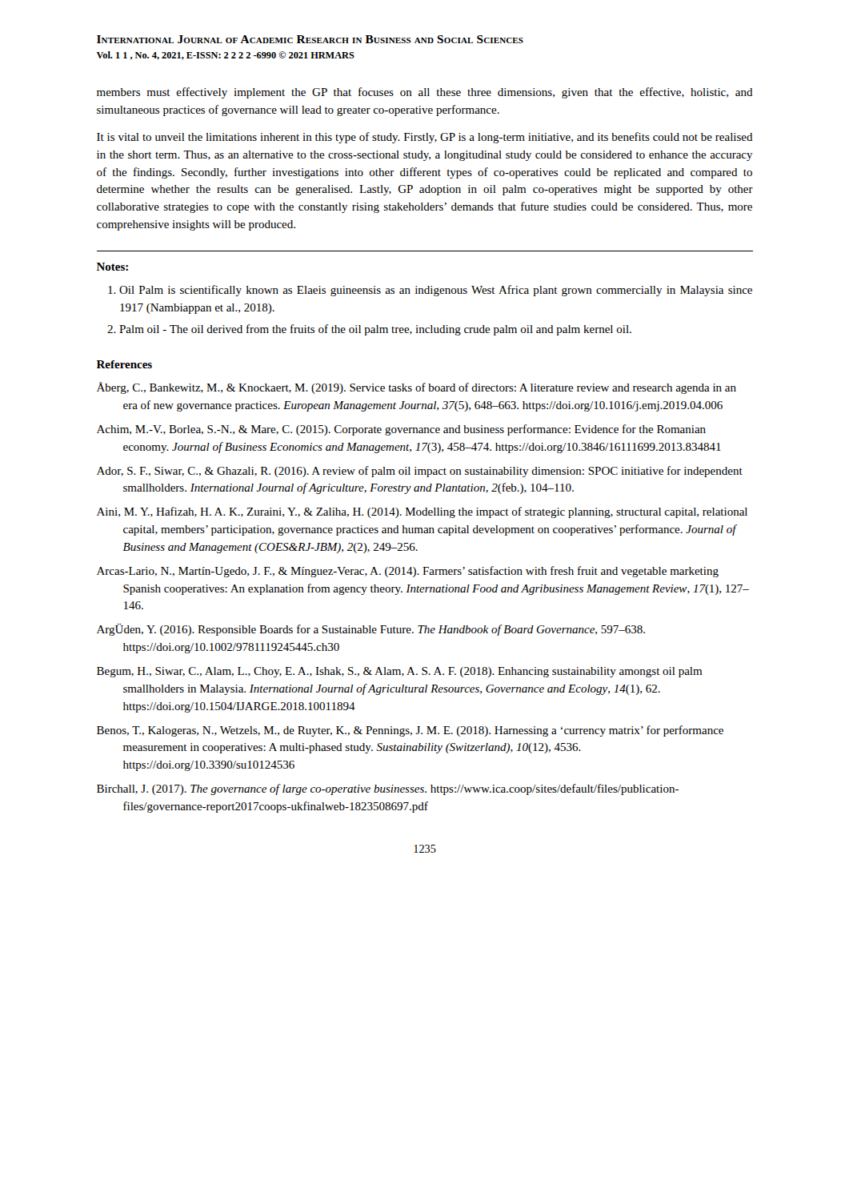International Journal of Academic Research in Business and Social Sciences
Vol. 1 1 , No. 4, 2021, E-ISSN: 2 2 2 2 -6990 © 2021 HRMARS
members must effectively implement the GP that focuses on all these three dimensions, given that the effective, holistic, and simultaneous practices of governance will lead to greater co-operative performance.
It is vital to unveil the limitations inherent in this type of study. Firstly, GP is a long-term initiative, and its benefits could not be realised in the short term. Thus, as an alternative to the cross-sectional study, a longitudinal study could be considered to enhance the accuracy of the findings. Secondly, further investigations into other different types of co-operatives could be replicated and compared to determine whether the results can be generalised. Lastly, GP adoption in oil palm co-operatives might be supported by other collaborative strategies to cope with the constantly rising stakeholders’ demands that future studies could be considered. Thus, more comprehensive insights will be produced.
Notes:
Oil Palm is scientifically known as Elaeis guineensis as an indigenous West Africa plant grown commercially in Malaysia since 1917 (Nambiappan et al., 2018).
Palm oil - The oil derived from the fruits of the oil palm tree, including crude palm oil and palm kernel oil.
References
Åberg, C., Bankewitz, M., & Knockaert, M. (2019). Service tasks of board of directors: A literature review and research agenda in an era of new governance practices. European Management Journal, 37(5), 648–663. https://doi.org/10.1016/j.emj.2019.04.006
Achim, M.-V., Borlea, S.-N., & Mare, C. (2015). Corporate governance and business performance: Evidence for the Romanian economy. Journal of Business Economics and Management, 17(3), 458–474. https://doi.org/10.3846/16111699.2013.834841
Ador, S. F., Siwar, C., & Ghazali, R. (2016). A review of palm oil impact on sustainability dimension: SPOC initiative for independent smallholders. International Journal of Agriculture, Forestry and Plantation, 2(feb.), 104–110.
Aini, M. Y., Hafizah, H. A. K., Zuraini, Y., & Zaliha, H. (2014). Modelling the impact of strategic planning, structural capital, relational capital, members’ participation, governance practices and human capital development on cooperatives’ performance. Journal of Business and Management (COES&RJ-JBM), 2(2), 249–256.
Arcas-Lario, N., Martín-Ugedo, J. F., & Mínguez-Verac, A. (2014). Farmers’ satisfaction with fresh fruit and vegetable marketing Spanish cooperatives: An explanation from agency theory. International Food and Agribusiness Management Review, 17(1), 127–146.
ArgÜden, Y. (2016). Responsible Boards for a Sustainable Future. The Handbook of Board Governance, 597–638. https://doi.org/10.1002/9781119245445.ch30
Begum, H., Siwar, C., Alam, L., Choy, E. A., Ishak, S., & Alam, A. S. A. F. (2018). Enhancing sustainability amongst oil palm smallholders in Malaysia. International Journal of Agricultural Resources, Governance and Ecology, 14(1), 62. https://doi.org/10.1504/IJARGE.2018.10011894
Benos, T., Kalogeras, N., Wetzels, M., de Ruyter, K., & Pennings, J. M. E. (2018). Harnessing a ‘currency matrix’ for performance measurement in cooperatives: A multi-phased study. Sustainability (Switzerland), 10(12), 4536. https://doi.org/10.3390/su10124536
Birchall, J. (2017). The governance of large co-operative businesses. https://www.ica.coop/sites/default/files/publication-files/governance-report2017coops-ukfinalweb-1823508697.pdf
1235